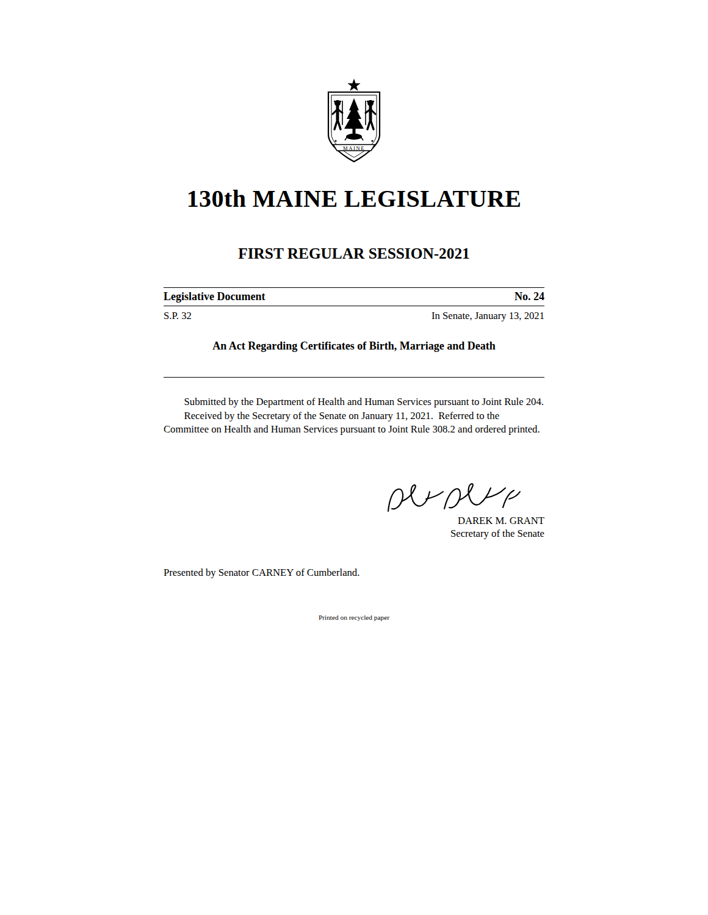MAINE
130th MAINE LEGISLATURE
FIRST REGULAR SESSION-2021
Legislative Document No. 24
S.P. 32 In Senate, January 13, 2021
An Act Regarding Certificates of Birth, Marriage and Death
Submitted by the Department of Health and Human Services pursuant to Joint Rule 204.
Received by the Secretary of the Senate on January 11, 2021. Referred to the Committee on Health and Human Services pursuant to Joint Rule 308.2 and ordered printed.
DAREK M. GRANT
Secretary of the Senate
Presented by Senator CARNEY of Cumberland.
Printed on recycled paper